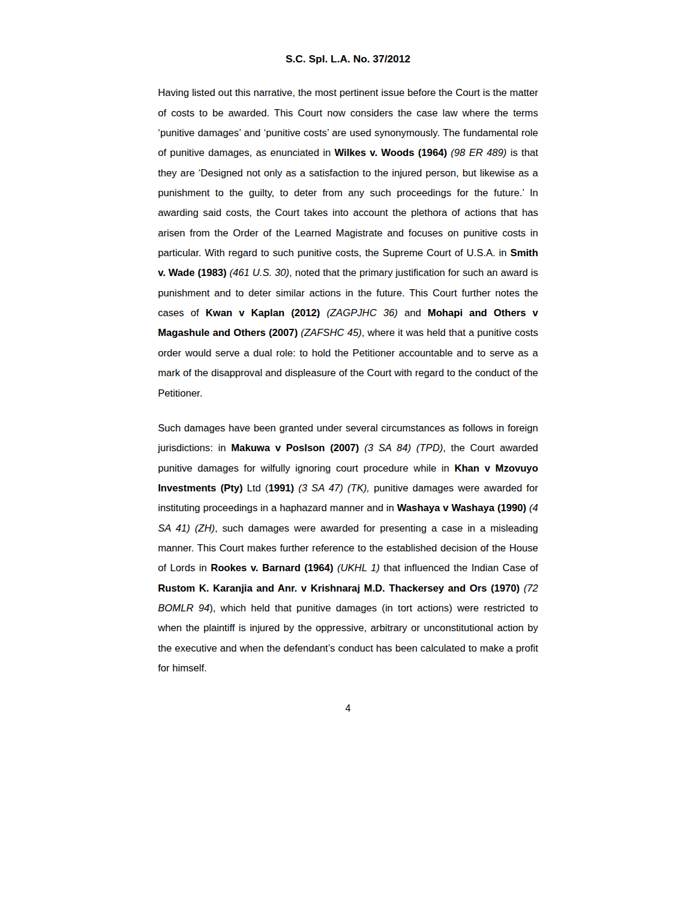S.C. Spl. L.A. No. 37/2012
Having listed out this narrative, the most pertinent issue before the Court is the matter of costs to be awarded. This Court now considers the case law where the terms ‘punitive damages’ and ‘punitive costs’ are used synonymously. The fundamental role of punitive damages, as enunciated in Wilkes v. Woods (1964) (98 ER 489) is that they are ‘Designed not only as a satisfaction to the injured person, but likewise as a punishment to the guilty, to deter from any such proceedings for the future.’ In awarding said costs, the Court takes into account the plethora of actions that has arisen from the Order of the Learned Magistrate and focuses on punitive costs in particular. With regard to such punitive costs, the Supreme Court of U.S.A. in Smith v. Wade (1983) (461 U.S. 30), noted that the primary justification for such an award is punishment and to deter similar actions in the future. This Court further notes the cases of Kwan v Kaplan (2012) (ZAGPJHC 36) and Mohapi and Others v Magashule and Others (2007) (ZAFSHC 45), where it was held that a punitive costs order would serve a dual role: to hold the Petitioner accountable and to serve as a mark of the disapproval and displeasure of the Court with regard to the conduct of the Petitioner.
Such damages have been granted under several circumstances as follows in foreign jurisdictions: in Makuwa v Poslson (2007) (3 SA 84) (TPD), the Court awarded punitive damages for wilfully ignoring court procedure while in Khan v Mzovuyo Investments (Pty) Ltd (1991) (3 SA 47) (TK), punitive damages were awarded for instituting proceedings in a haphazard manner and in Washaya v Washaya (1990) (4 SA 41) (ZH), such damages were awarded for presenting a case in a misleading manner. This Court makes further reference to the established decision of the House of Lords in Rookes v. Barnard (1964) (UKHL 1) that influenced the Indian Case of Rustom K. Karanjia and Anr. v Krishnaraj M.D. Thackersey and Ors (1970) (72 BOMLR 94), which held that punitive damages (in tort actions) were restricted to when the plaintiff is injured by the oppressive, arbitrary or unconstitutional action by the executive and when the defendant’s conduct has been calculated to make a profit for himself.
4